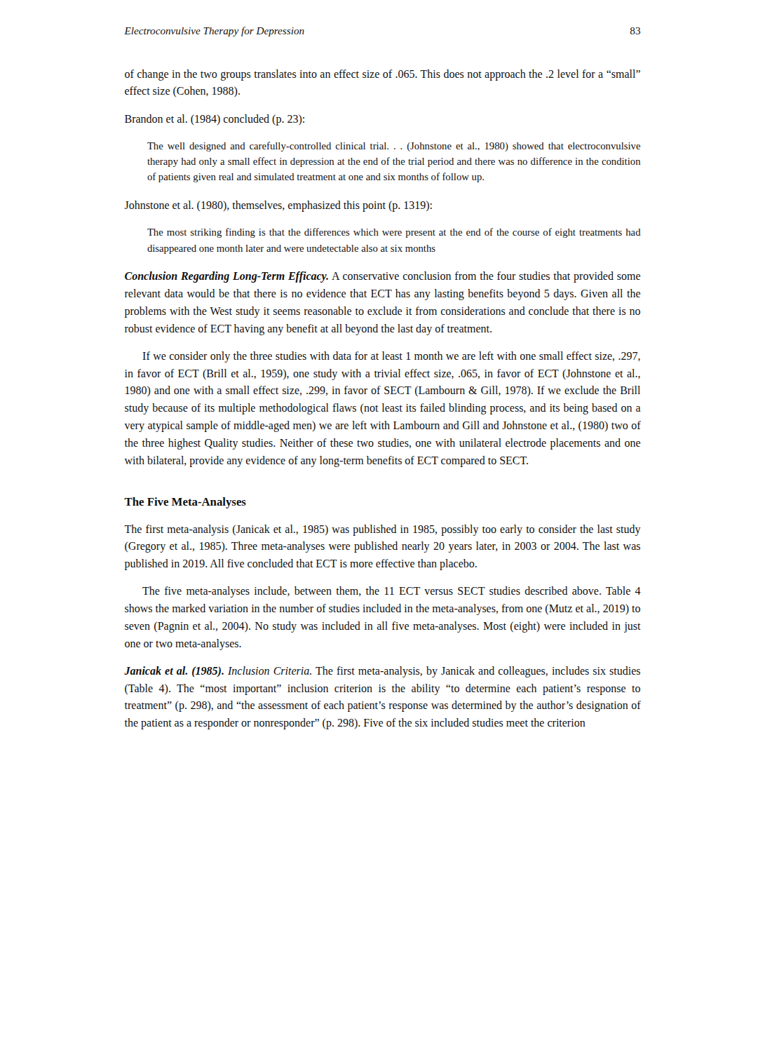Electroconvulsive Therapy for Depression 83
of change in the two groups translates into an effect size of .065. This does not approach the .2 level for a “small” effect size (Cohen, 1988).
Brandon et al. (1984) concluded (p. 23):
The well designed and carefully-controlled clinical trial. . . (Johnstone et al., 1980) showed that electroconvulsive therapy had only a small effect in depression at the end of the trial period and there was no difference in the condition of patients given real and simulated treatment at one and six months of follow up.
Johnstone et al. (1980), themselves, emphasized this point (p. 1319):
The most striking finding is that the differences which were present at the end of the course of eight treatments had disappeared one month later and were undetectable also at six months
Conclusion Regarding Long-Term Efficacy. A conservative conclusion from the four studies that provided some relevant data would be that there is no evidence that ECT has any lasting benefits beyond 5 days. Given all the problems with the West study it seems reasonable to exclude it from considerations and conclude that there is no robust evidence of ECT having any benefit at all beyond the last day of treatment.
If we consider only the three studies with data for at least 1 month we are left with one small effect size, .297, in favor of ECT (Brill et al., 1959), one study with a trivial effect size, .065, in favor of ECT (Johnstone et al., 1980) and one with a small effect size, .299, in favor of SECT (Lambourn & Gill, 1978). If we exclude the Brill study because of its multiple methodological flaws (not least its failed blinding process, and its being based on a very atypical sample of middle-aged men) we are left with Lambourn and Gill and Johnstone et al., (1980) two of the three highest Quality studies. Neither of these two studies, one with unilateral electrode placements and one with bilateral, provide any evidence of any long-term benefits of ECT compared to SECT.
The Five Meta-Analyses
The first meta-analysis (Janicak et al., 1985) was published in 1985, possibly too early to consider the last study (Gregory et al., 1985). Three meta-analyses were published nearly 20 years later, in 2003 or 2004. The last was published in 2019. All five concluded that ECT is more effective than placebo.
The five meta-analyses include, between them, the 11 ECT versus SECT studies described above. Table 4 shows the marked variation in the number of studies included in the meta-analyses, from one (Mutz et al., 2019) to seven (Pagnin et al., 2004). No study was included in all five meta-analyses. Most (eight) were included in just one or two meta-analyses.
Janicak et al. (1985). Inclusion Criteria. The first meta-analysis, by Janicak and colleagues, includes six studies (Table 4). The “most important” inclusion criterion is the ability “to determine each patient’s response to treatment” (p. 298), and “the assessment of each patient’s response was determined by the author’s designation of the patient as a responder or nonresponder” (p. 298). Five of the six included studies meet the criterion